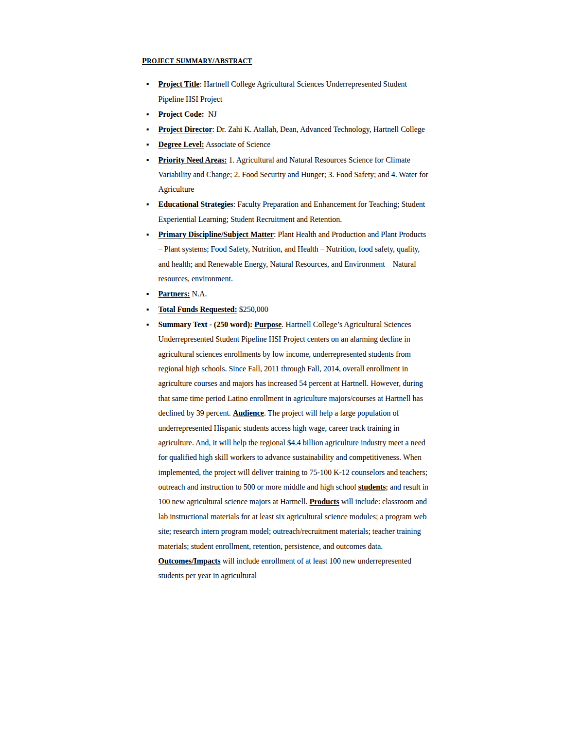PROJECT SUMMARY/ABSTRACT
Project Title: Hartnell College Agricultural Sciences Underrepresented Student Pipeline HSI Project
Project Code: NJ
Project Director: Dr. Zahi K. Atallah, Dean, Advanced Technology, Hartnell College
Degree Level: Associate of Science
Priority Need Areas: 1. Agricultural and Natural Resources Science for Climate Variability and Change; 2. Food Security and Hunger; 3. Food Safety; and 4. Water for Agriculture
Educational Strategies: Faculty Preparation and Enhancement for Teaching; Student Experiential Learning; Student Recruitment and Retention.
Primary Discipline/Subject Matter: Plant Health and Production and Plant Products – Plant systems; Food Safety, Nutrition, and Health – Nutrition, food safety, quality, and health; and Renewable Energy, Natural Resources, and Environment – Natural resources, environment.
Partners: N.A.
Total Funds Requested: $250,000
Summary Text - (250 word): Purpose. Hartnell College’s Agricultural Sciences Underrepresented Student Pipeline HSI Project centers on an alarming decline in agricultural sciences enrollments by low income, underrepresented students from regional high schools. Since Fall, 2011 through Fall, 2014, overall enrollment in agriculture courses and majors has increased 54 percent at Hartnell. However, during that same time period Latino enrollment in agriculture majors/courses at Hartnell has declined by 39 percent. Audience. The project will help a large population of underrepresented Hispanic students access high wage, career track training in agriculture. And, it will help the regional $4.4 billion agriculture industry meet a need for qualified high skill workers to advance sustainability and competitiveness. When implemented, the project will deliver training to 75-100 K-12 counselors and teachers; outreach and instruction to 500 or more middle and high school students; and result in 100 new agricultural science majors at Hartnell. Products will include: classroom and lab instructional materials for at least six agricultural science modules; a program web site; research intern program model; outreach/recruitment materials; teacher training materials; student enrollment, retention, persistence, and outcomes data. Outcomes/Impacts will include enrollment of at least 100 new underrepresented students per year in agricultural